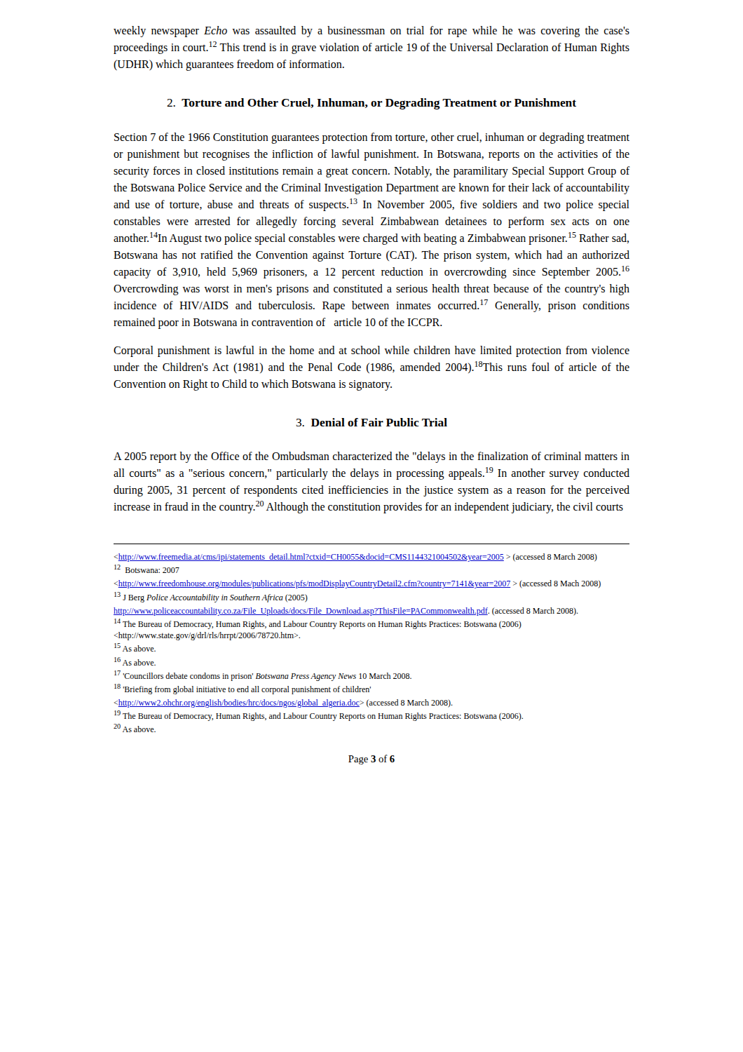weekly newspaper Echo was assaulted by a businessman on trial for rape while he was covering the case's proceedings in court.12 This trend is in grave violation of article 19 of the Universal Declaration of Human Rights (UDHR) which guarantees freedom of information.
2. Torture and Other Cruel, Inhuman, or Degrading Treatment or Punishment
Section 7 of the 1966 Constitution guarantees protection from torture, other cruel, inhuman or degrading treatment or punishment but recognises the infliction of lawful punishment. In Botswana, reports on the activities of the security forces in closed institutions remain a great concern. Notably, the paramilitary Special Support Group of the Botswana Police Service and the Criminal Investigation Department are known for their lack of accountability and use of torture, abuse and threats of suspects.13 In November 2005, five soldiers and two police special constables were arrested for allegedly forcing several Zimbabwean detainees to perform sex acts on one another.14In August two police special constables were charged with beating a Zimbabwean prisoner.15 Rather sad, Botswana has not ratified the Convention against Torture (CAT). The prison system, which had an authorized capacity of 3,910, held 5,969 prisoners, a 12 percent reduction in overcrowding since September 2005.16 Overcrowding was worst in men's prisons and constituted a serious health threat because of the country's high incidence of HIV/AIDS and tuberculosis. Rape between inmates occurred.17 Generally, prison conditions remained poor in Botswana in contravention of article 10 of the ICCPR.
Corporal punishment is lawful in the home and at school while children have limited protection from violence under the Children's Act (1981) and the Penal Code (1986, amended 2004).18This runs foul of article of the Convention on Right to Child to which Botswana is signatory.
3. Denial of Fair Public Trial
A 2005 report by the Office of the Ombudsman characterized the "delays in the finalization of criminal matters in all courts" as a "serious concern," particularly the delays in processing appeals.19 In another survey conducted during 2005, 31 percent of respondents cited inefficiencies in the justice system as a reason for the perceived increase in fraud in the country.20 Although the constitution provides for an independent judiciary, the civil courts
<http://www.freemedia.at/cms/ipi/statements_detail.html?ctxid=CH0055&docid=CMS1144321004502&year=2005 > (accessed 8 March 2008)
12 Botswana: 2007
<http://www.freedomhouse.org/modules/publications/pfs/modDisplayCountryDetail2.cfm?country=7141&year=2007 > (accessed 8 Mach 2008)
13 J Berg Police Accountability in Southern Africa (2005)
http://www.policeaccountability.co.za/File_Uploads/docs/File_Download.asp?ThisFile=PACommonwealth.pdf. (accessed 8 March 2008).
14 The Bureau of Democracy, Human Rights, and Labour Country Reports on Human Rights Practices: Botswana (2006) <http://www.state.gov/g/drl/rls/hrrpt/2006/78720.htm>.
15 As above.
16 As above.
17 'Councillors debate condoms in prison' Botswana Press Agency News 10 March 2008.
18 'Briefing from global initiative to end all corporal punishment of children'
<http://www2.ohchr.org/english/bodies/hrc/docs/ngos/global_algeria.doc> (accessed 8 March 2008).
19 The Bureau of Democracy, Human Rights, and Labour Country Reports on Human Rights Practices: Botswana (2006).
20 As above.
Page 3 of 6